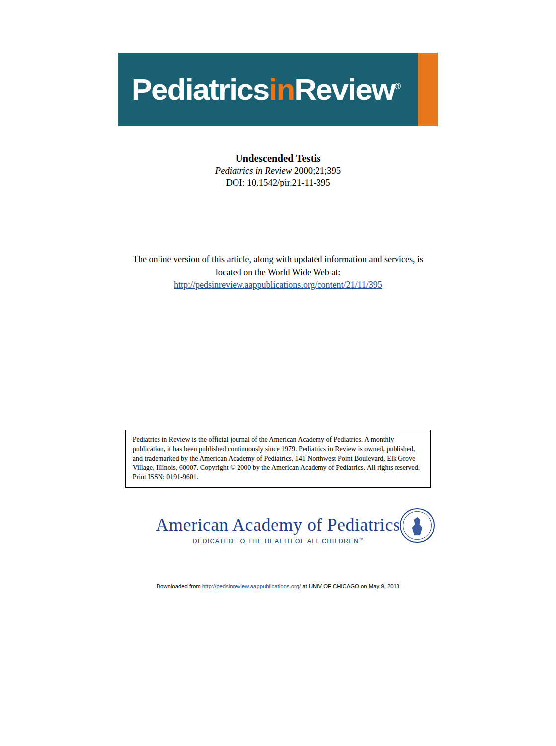Pediatricsin Review®
Undescended Testis
Pediatrics in Review 2000;21;395
DOI: 10.1542/pir.21-11-395
The online version of this article, along with updated information and services, is located on the World Wide Web at: http://pedsinreview.aappublications.org/content/21/11/395
Pediatrics in Review is the official journal of the American Academy of Pediatrics. A monthly publication, it has been published continuously since 1979. Pediatrics in Review is owned, published, and trademarked by the American Academy of Pediatrics, 141 Northwest Point Boulevard, Elk Grove Village, Illinois, 60007. Copyright © 2000 by the American Academy of Pediatrics. All rights reserved. Print ISSN: 0191-9601.
American Academy of Pediatrics
DEDICATED TO THE HEALTH OF ALL CHILDREN™
Downloaded from http://pedsinreview.aappublications.org/ at UNIV OF CHICAGO on May 9, 2013